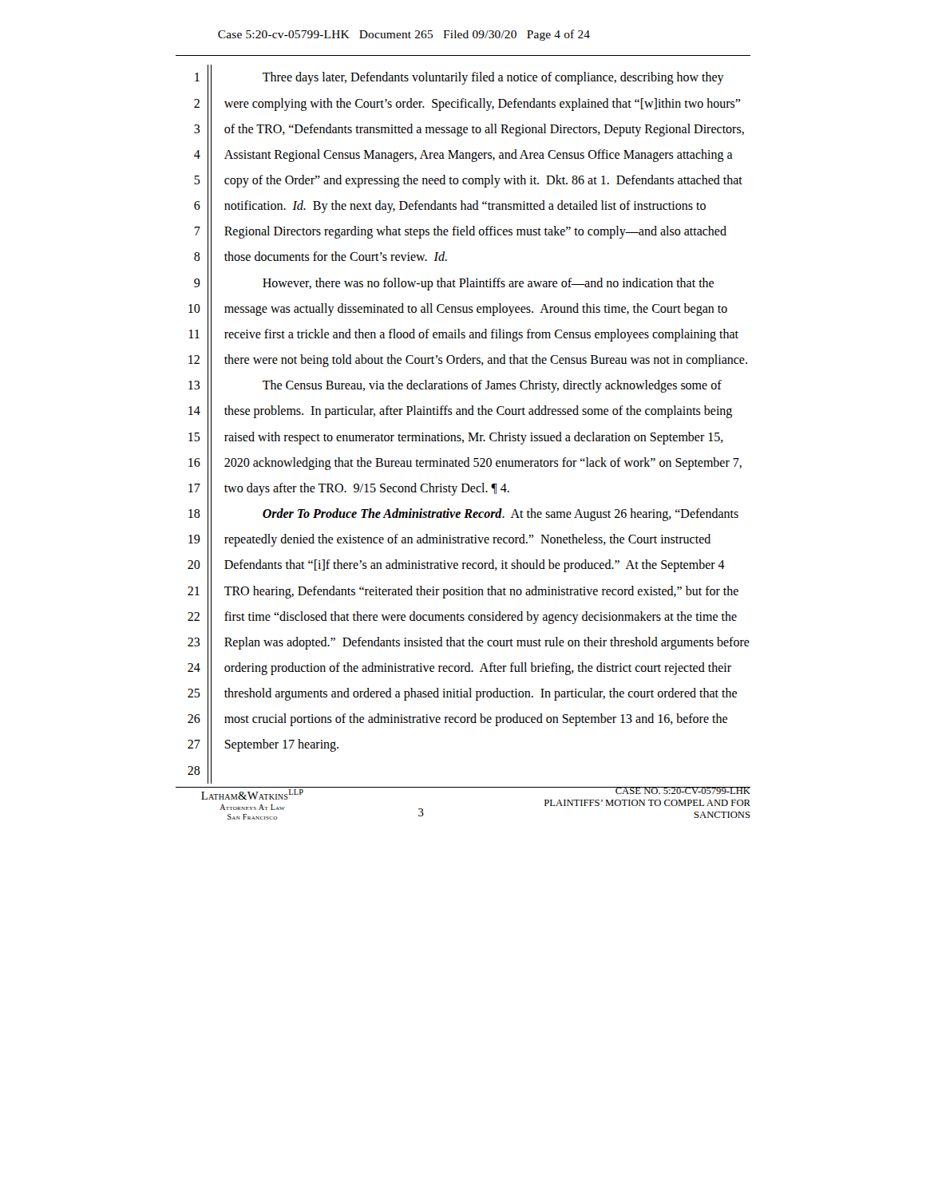Case 5:20-cv-05799-LHK Document 265 Filed 09/30/20 Page 4 of 24
1
2
3
4
5
6
7
8
9
10
11
12
13
14
15
16
17
18
19
20
21
22
23
24
25
26
27
28
Three days later, Defendants voluntarily filed a notice of compliance, describing how they were complying with the Court’s order. Specifically, Defendants explained that “[w]ithin two hours” of the TRO, “Defendants transmitted a message to all Regional Directors, Deputy Regional Directors, Assistant Regional Census Managers, Area Mangers, and Area Census Office Managers attaching a copy of the Order” and expressing the need to comply with it. Dkt. 86 at 1. Defendants attached that notification. Id. By the next day, Defendants had “transmitted a detailed list of instructions to Regional Directors regarding what steps the field offices must take” to comply—and also attached those documents for the Court’s review. Id.
However, there was no follow-up that Plaintiffs are aware of—and no indication that the message was actually disseminated to all Census employees. Around this time, the Court began to receive first a trickle and then a flood of emails and filings from Census employees complaining that there were not being told about the Court’s Orders, and that the Census Bureau was not in compliance.
The Census Bureau, via the declarations of James Christy, directly acknowledges some of these problems. In particular, after Plaintiffs and the Court addressed some of the complaints being raised with respect to enumerator terminations, Mr. Christy issued a declaration on September 15, 2020 acknowledging that the Bureau terminated 520 enumerators for “lack of work” on September 7, two days after the TRO. 9/15 Second Christy Decl. ¶ 4.
Order To Produce The Administrative Record. At the same August 26 hearing, “Defendants repeatedly denied the existence of an administrative record.” Nonetheless, the Court instructed Defendants that “[i]f there’s an administrative record, it should be produced.” At the September 4 TRO hearing, Defendants “reiterated their position that no administrative record existed,” but for the first time “disclosed that there were documents considered by agency decisionmakers at the time the Replan was adopted.” Defendants insisted that the court must rule on their threshold arguments before ordering production of the administrative record. After full briefing, the district court rejected their threshold arguments and ordered a phased initial production. In particular, the court ordered that the most crucial portions of the administrative record be produced on September 13 and 16, before the September 17 hearing.
Latham&WatkinsLLP
Attorneys At Law
San Francisco
3
CASE NO. 5:20-CV-05799-LHK
PLAINTIFFS’ MOTION TO COMPEL AND FOR
SANCTIONS